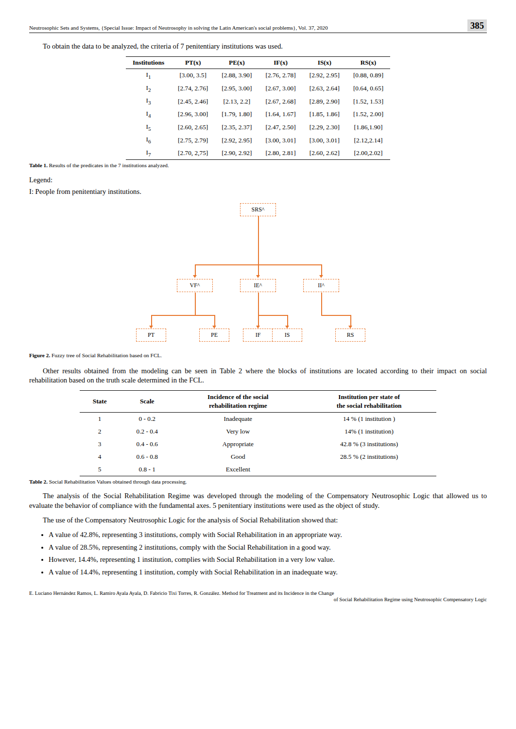Neutrosophic Sets and Systems, {Special Issue: Impact of Neutrosophy in solving the Latin American's social problems}, Vol. 37, 2020
385
To obtain the data to be analyzed, the criteria of 7 penitentiary institutions was used.
| Institutions | PT(x) | PE(x) | IF(x) | IS(x) | RS(x) |
| --- | --- | --- | --- | --- | --- |
| I 1 | [3.00, 3.5] | [2.88, 3.90] | [2.76, 2.78] | [2.92, 2.95] | [0.88, 0.89] |
| I 2 | [2.74, 2.76] | [2.95, 3.00] | [2.67, 3.00] | [2.63, 2.64] | [0.64, 0.65] |
| I 3 | [2.45, 2.46] | [2.13, 2.2] | [2.67, 2.68] | [2.89, 2.90] | [1.52, 1.53] |
| I 4 | [2.96, 3.00] | [1.79, 1.80] | [1.64, 1.67] | [1.85, 1.86] | [1.52, 2.00] |
| I 5 | [2.60, 2.65] | [2.35, 2.37] | [2.47, 2.50] | [2.29, 2.30] | [1.86,1.90] |
| I 6 | [2.75, 2.79] | [2.92, 2.95] | [3.00, 3.01] | [3.00, 3.01] | [2.12,2.14] |
| I 7 | [2.70, 2,75] | [2.90, 2.92] | [2.80, 2.81] | [2.60, 2.62] | [2.00,2.02] |
Table 1. Results of the predicates in the 7 institutions analyzed.
Legend:
I: People from penitentiary institutions.
SRS^
VF^
IE^
II^
PT
PE
IF
IS
RS
Figure 2. Fuzzy tree of Social Rehabilitation based on FCL.
Other results obtained from the modeling can be seen in Table 2 where the blocks of institutions are located according to their impact on social rehabilitation based on the truth scale determined in the FCL.
| State | Scale | Incidence of the social rehabilitation regime | Institution per state of the social rehabilitation |
| --- | --- | --- | --- |
| 1 | 0 - 0.2 | Inadequate | 14 % (1 institution ) |
| 2 | 0.2 - 0.4 | Very low | 14% (1 institution) |
| 3 | 0.4 - 0.6 | Appropriate | 42.8 % (3 institutions) |
| 4 | 0.6 - 0.8 | Good | 28.5 % (2 institutions) |
| 5 | 0.8 - 1 | Excellent | |
Table 2. Social Rehabilitation Values obtained through data processing.
The analysis of the Social Rehabilitation Regime was developed through the modeling of the Compensatory Neutrosophic Logic that allowed us to evaluate the behavior of compliance with the fundamental axes. 5 penitentiary institutions were used as the object of study.
The use of the Compensatory Neutrosophic Logic for the analysis of Social Rehabilitation showed that:
A value of 42.8%, representing 3 institutions, comply with Social Rehabilitation in an appropriate way.
A value of 28.5%, representing 2 institutions, comply with the Social Rehabilitation in a good way.
However, 14.4%, representing 1 institution, complies with Social Rehabilitation in a very low value.
A value of 14.4%, representing 1 institution, comply with Social Rehabilitation in an inadequate way.
E. Luciano Hernández Ramos, L. Ramiro Ayala Ayala, D. Fabricio Tixi Torres, R. González. Method for Treatment and its Incidence in the Change
of Social Rehabilitation Regime using Neutrosophic Compensatory Logic